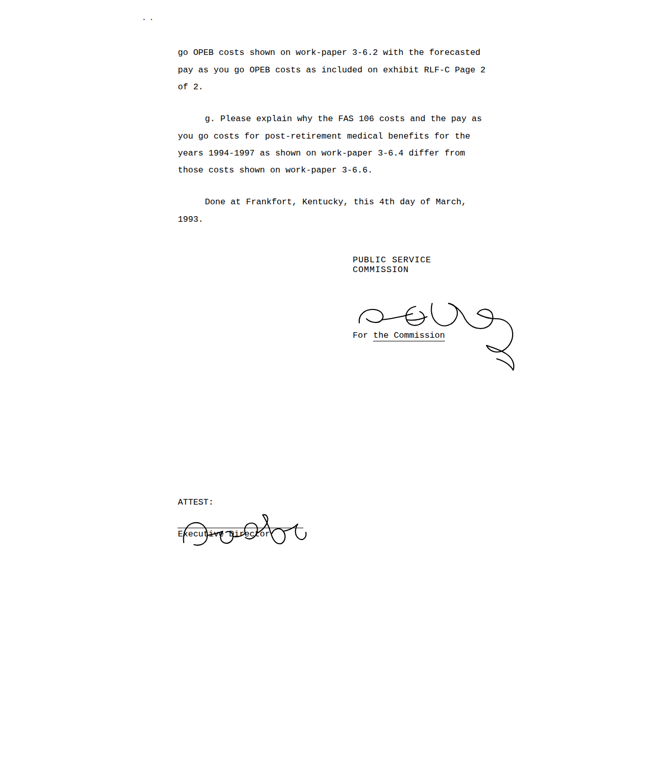..
go OPEB costs shown on work-paper 3-6.2 with the forecasted pay as you go OPEB costs as included on exhibit RLF-C Page 2 of 2.
g. Please explain why the FAS 106 costs and the pay as you go costs for post-retirement medical benefits for the years 1994-1997 as shown on work-paper 3-6.4 differ from those costs shown on work-paper 3-6.6.
Done at Frankfort, Kentucky, this 4th day of March, 1993.
PUBLIC SERVICE COMMISSION
For the Commission
ATTEST:
Executive Director